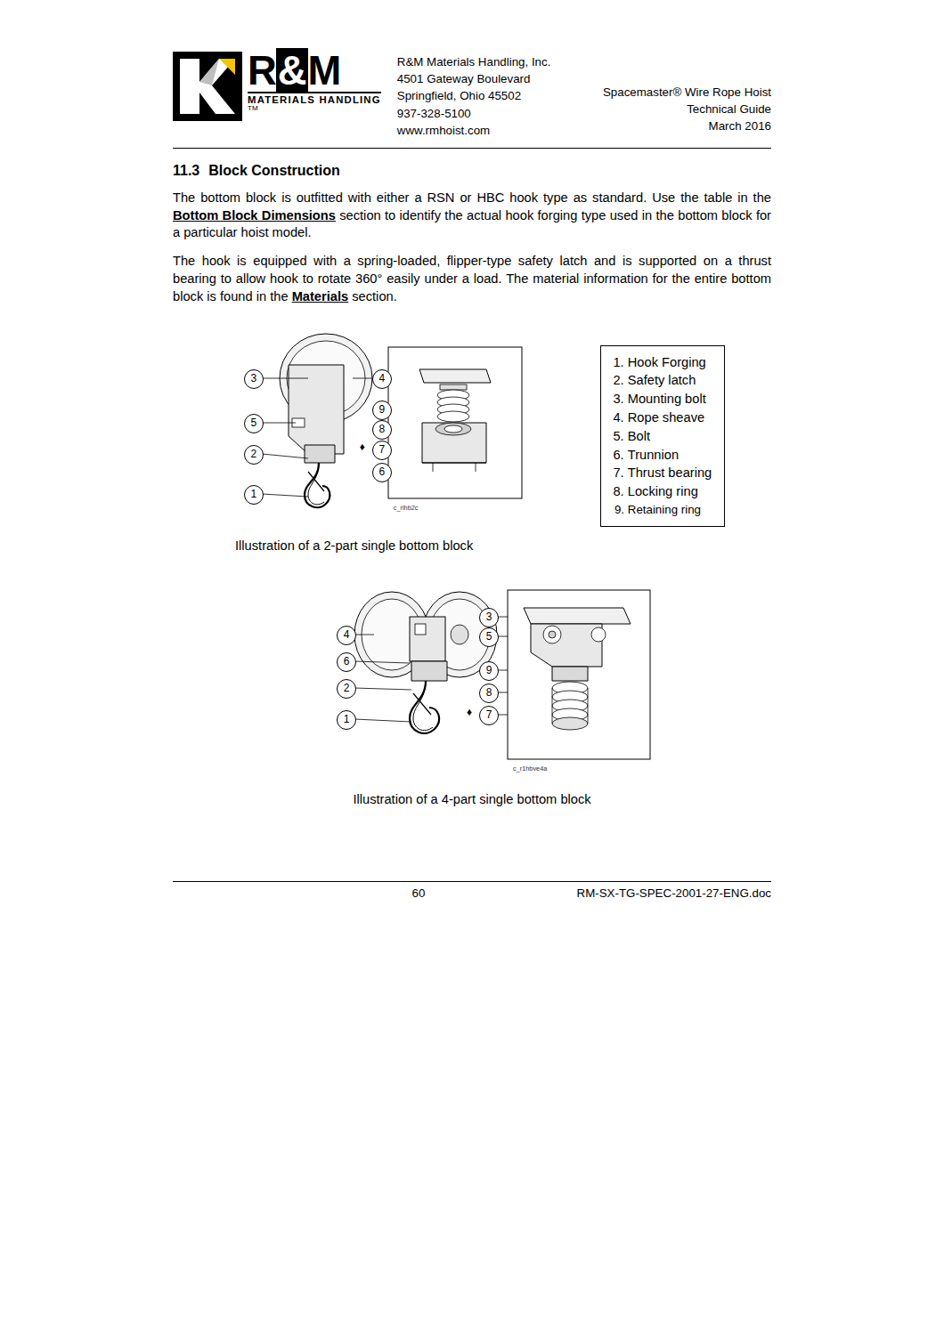R&M
MATERIALS HANDLING
TM
R&M Materials Handling, Inc.
4501 Gateway Boulevard
Springfield, Ohio 45502
937-328-5100
www.rmhoist.com
Spacemaster® Wire Rope Hoist
Technical Guide
March 2016
11.3 Block Construction
The bottom block is outfitted with either a RSN or HBC hook type as standard. Use the table in the Bottom Block Dimensions section to identify the actual hook forging type used in the bottom block for a particular hoist model.
The hook is equipped with a spring-loaded, flipper-type safety latch and is supported on a thrust bearing to allow hook to rotate 360° easily under a load. The material information for the entire bottom block is found in the Materials section.
3
5
2
1
4
9
8
7
6
♦
c_rlhb2c
Hook Forging
Safety latch
Mounting bolt
Rope sheave
Bolt
Trunnion
Thrust bearing
Locking ring
Retaining ring
Illustration of a 2-part single bottom block
4
6
2
1
3
5
9
8
7
♦
c_r1hbve4a
Illustration of a 4-part single bottom block
60 RM-SX-TG-SPEC-2001-27-ENG.doc